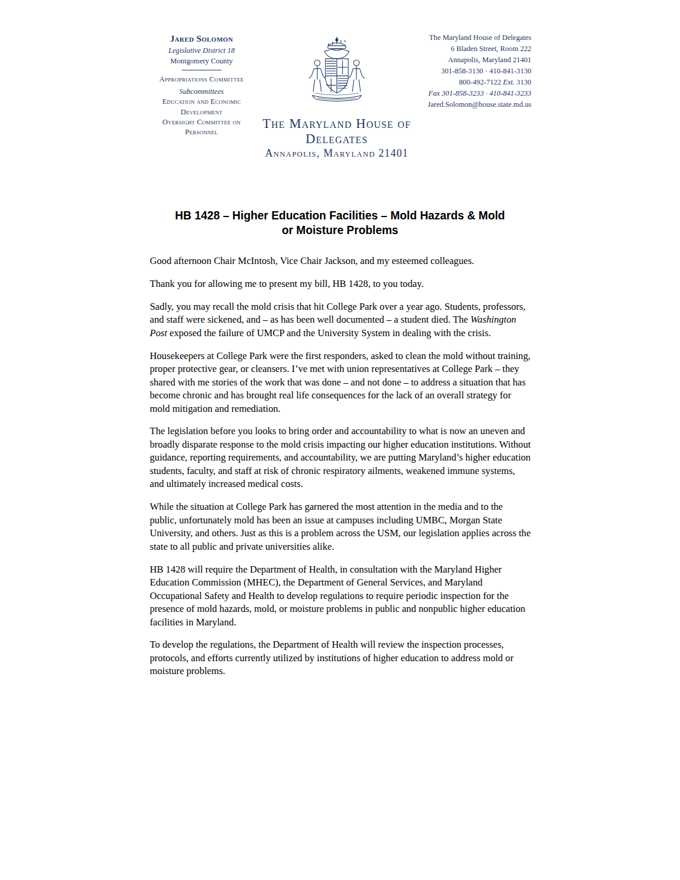Jared Solomon
Legislative District 18
Montgomery County
Appropriations Committee
Subcommittees
Education and Economic Development
Oversight Committee on Personnel
The Maryland House of Delegates
Annapolis, Maryland 21401
The Maryland House of Delegates
6 Bladen Street, Room 222
Annapolis, Maryland 21401
301-858-3130 · 410-841-3130
800-492-7122 Ext. 3130
Fax 301-858-3233 · 410-841-3233
Jared.Solomon@house.state.md.us
HB 1428 – Higher Education Facilities – Mold Hazards & Mold or Moisture Problems
Good afternoon Chair McIntosh, Vice Chair Jackson, and my esteemed colleagues.
Thank you for allowing me to present my bill, HB 1428, to you today.
Sadly, you may recall the mold crisis that hit College Park over a year ago. Students, professors, and staff were sickened, and – as has been well documented – a student died. The Washington Post exposed the failure of UMCP and the University System in dealing with the crisis.
Housekeepers at College Park were the first responders, asked to clean the mold without training, proper protective gear, or cleansers. I’ve met with union representatives at College Park – they shared with me stories of the work that was done – and not done – to address a situation that has become chronic and has brought real life consequences for the lack of an overall strategy for mold mitigation and remediation.
The legislation before you looks to bring order and accountability to what is now an uneven and broadly disparate response to the mold crisis impacting our higher education institutions. Without guidance, reporting requirements, and accountability, we are putting Maryland’s higher education students, faculty, and staff at risk of chronic respiratory ailments, weakened immune systems, and ultimately increased medical costs.
While the situation at College Park has garnered the most attention in the media and to the public, unfortunately mold has been an issue at campuses including UMBC, Morgan State University, and others. Just as this is a problem across the USM, our legislation applies across the state to all public and private universities alike.
HB 1428 will require the Department of Health, in consultation with the Maryland Higher Education Commission (MHEC), the Department of General Services, and Maryland Occupational Safety and Health to develop regulations to require periodic inspection for the presence of mold hazards, mold, or moisture problems in public and nonpublic higher education facilities in Maryland.
To develop the regulations, the Department of Health will review the inspection processes, protocols, and efforts currently utilized by institutions of higher education to address mold or moisture problems.